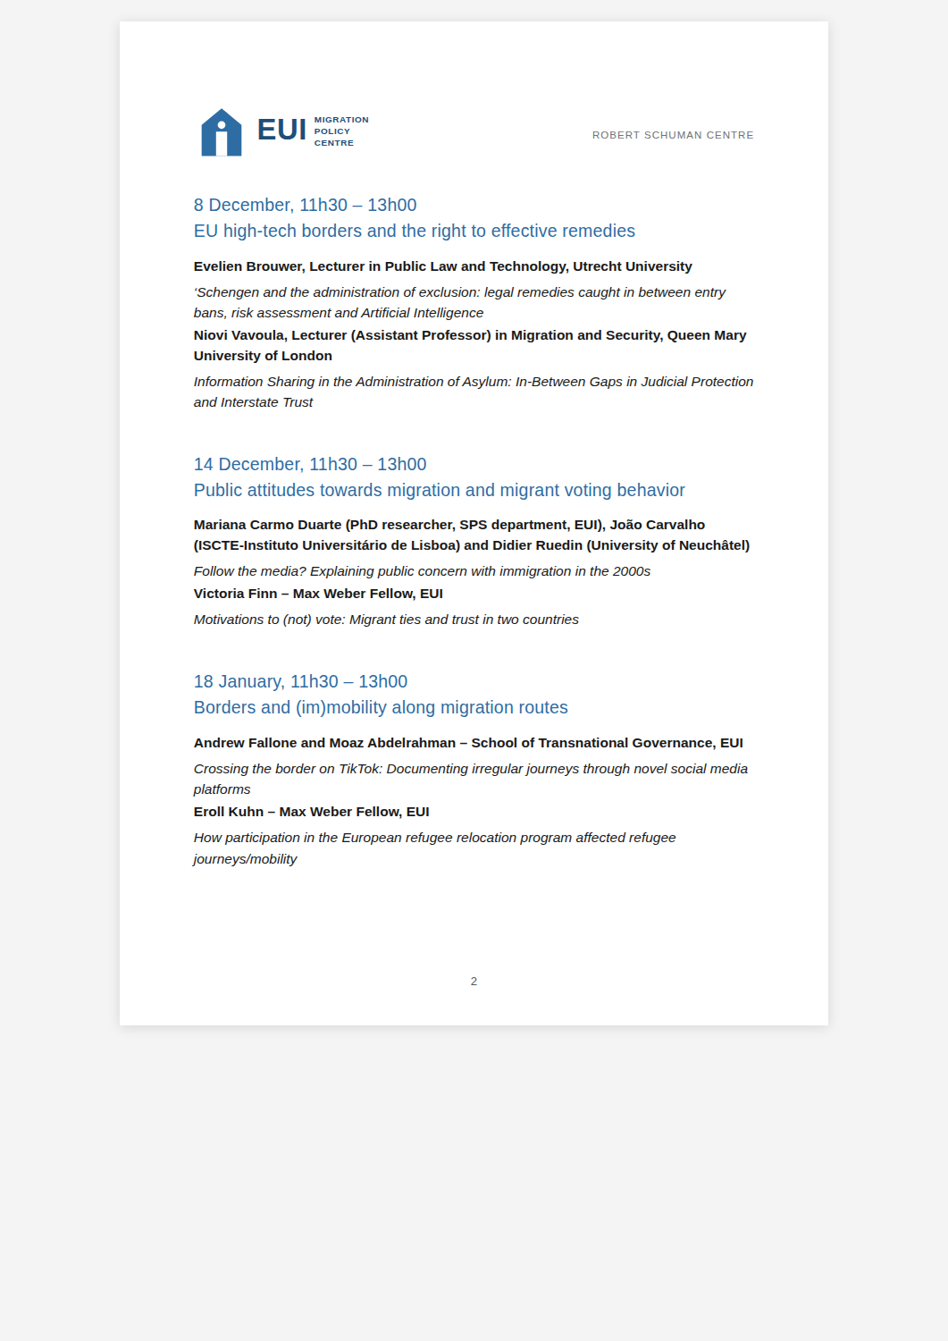EUI Migration
Policy
Centre
Robert Schuman Centre
8 December, 11h30 – 13h00
EU high-tech borders and the right to effective remedies
Evelien Brouwer, Lecturer in Public Law and Technology, Utrecht University
‘Schengen and the administration of exclusion: legal remedies caught in between entry bans, risk assessment and Artificial Intelligence
Niovi Vavoula, Lecturer (Assistant Professor) in Migration and Security, Queen Mary University of London
Information Sharing in the Administration of Asylum: In-Between Gaps in Judicial Protection and Interstate Trust
14 December, 11h30 – 13h00
Public attitudes towards migration and migrant voting behavior
Mariana Carmo Duarte (PhD researcher, SPS department, EUI), João Carvalho (ISCTE-Instituto Universitário de Lisboa) and Didier Ruedin (University of Neuchâtel)
Follow the media? Explaining public concern with immigration in the 2000s
Victoria Finn – Max Weber Fellow, EUI
Motivations to (not) vote: Migrant ties and trust in two countries
18 January, 11h30 – 13h00
Borders and (im)mobility along migration routes
Andrew Fallone and Moaz Abdelrahman – School of Transnational Governance, EUI
Crossing the border on TikTok: Documenting irregular journeys through novel social media platforms
Eroll Kuhn – Max Weber Fellow, EUI
How participation in the European refugee relocation program affected refugee journeys/mobility
2